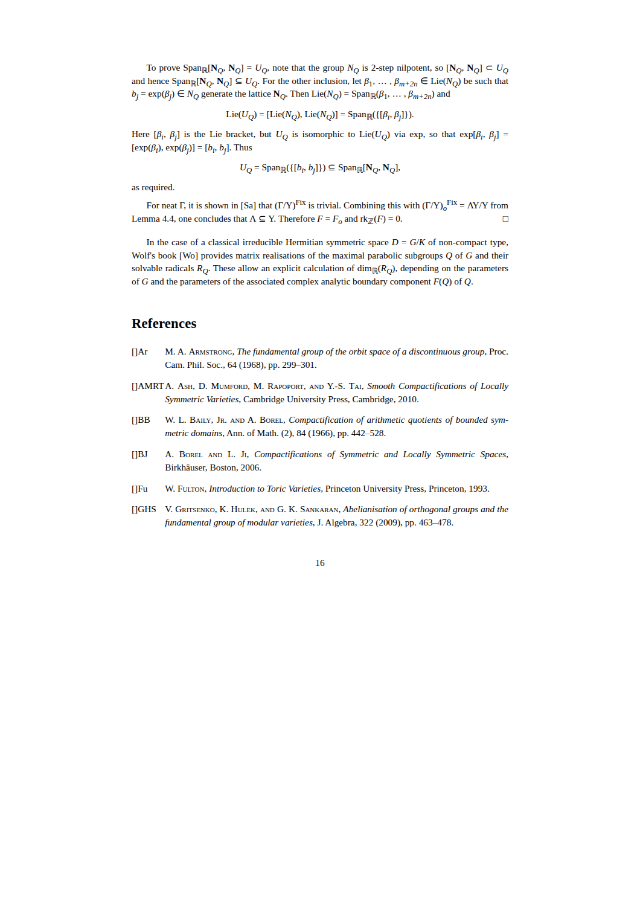To prove Spanℝ[NQ, NQ] = UQ, note that the group NQ is 2-step nilpotent, so [NQ, NQ] ⊂ UQ and hence Spanℝ[NQ, NQ] ⊆ UQ. For the other inclusion, let β1, … , βm+2n ∈ Lie(NQ) be such that bj = exp(βj) ∈ NQ generate the lattice NQ. Then Lie(NQ) = Spanℝ(β1, … , βm+2n) and
Lie(UQ) = [Lie(NQ), Lie(NQ)] = Spanℝ({[βi, βj]}).
Here [βi, βj] is the Lie bracket, but UQ is isomorphic to Lie(UQ) via exp, so that exp[βi, βj] = [exp(βi), exp(βj)] = [bi, bj]. Thus
UQ = Spanℝ({[bi, bj]}) ⊆ Spanℝ[NQ, NQ],
as required.
For neat Γ, it is shown in [Sa] that (Γ/Υ)Fix is trivial. Combining this with (Γ/Υ)oFix = ΛΥ/Υ from Lemma 4.4, one concludes that Λ ⊆ Υ. Therefore F = Fo and rkℤ(F) = 0.□
In the case of a classical irreducible Hermitian symmetric space D = G/K of non-compact type, Wolf's book [Wo] provides matrix realisations of the maximal parabolic subgroups Q of G and their solvable radicals RQ. These allow an explicit calculation of dimℝ(RQ), depending on the parameters of G and the parameters of the associated complex analytic boundary component F(Q) of Q.
References
| []Ar | M. A. Armstrong , The fundamental group of the orbit space of a discontinuous group , Proc. Cam. Phil. Soc., 64 (1968), pp. 299–301. |
| []AMRT | A. Ash , D. Mumford , M. Rapoport , and Y.-S. Tai , Smooth Compactifications of Locally Symmetric Varieties , Cambridge University Press, Cambridge, 2010. |
| []BB | W. L. Baily , Jr. and A. Borel , Compactification of arithmetic quotients of bounded symmetric domains , Ann. of Math. (2), 84 (1966), pp. 442–528. |
| []BJ | A. Borel and L. Ji , Compactifications of Symmetric and Locally Symmetric Spaces , Birkhäuser, Boston, 2006. |
| []Fu | W. Fulton , Introduction to Toric Varieties , Princeton University Press, Princeton, 1993. |
| []GHS | V. Gritsenko , K. Hulek , and G. K. Sankaran , Abelianisation of orthogonal groups and the fundamental group of modular varieties , J. Algebra, 322 (2009), pp. 463–478. |
16